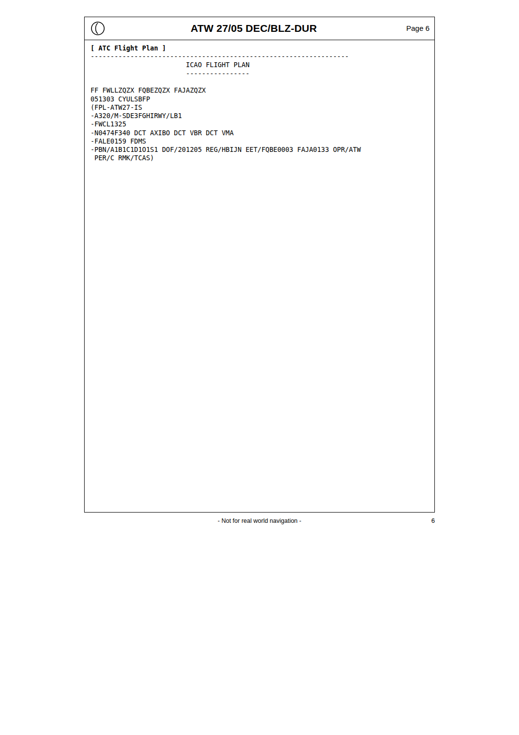ATW 27/05 DEC/BLZ-DUR
Page 6
[ ATC Flight Plan ]
-----------------------------------------------------------------
                        ICAO FLIGHT PLAN
                        ----------------

FF FWLLZQZX FQBEZQZX FAJAZQZX
051303 CYULSBFP
(FPL-ATW27-IS
-A320/M-SDE3FGHIRWY/LB1
-FWCL1325
-N0474F340 DCT AXIBO DCT VBR DCT VMA
-FALE0159 FDMS
-PBN/A1B1C1D1O1S1 DOF/201205 REG/HBIJN EET/FQBE0003 FAJA0133 OPR/ATW
 PER/C RMK/TCAS)
- Not for real world navigation -
6